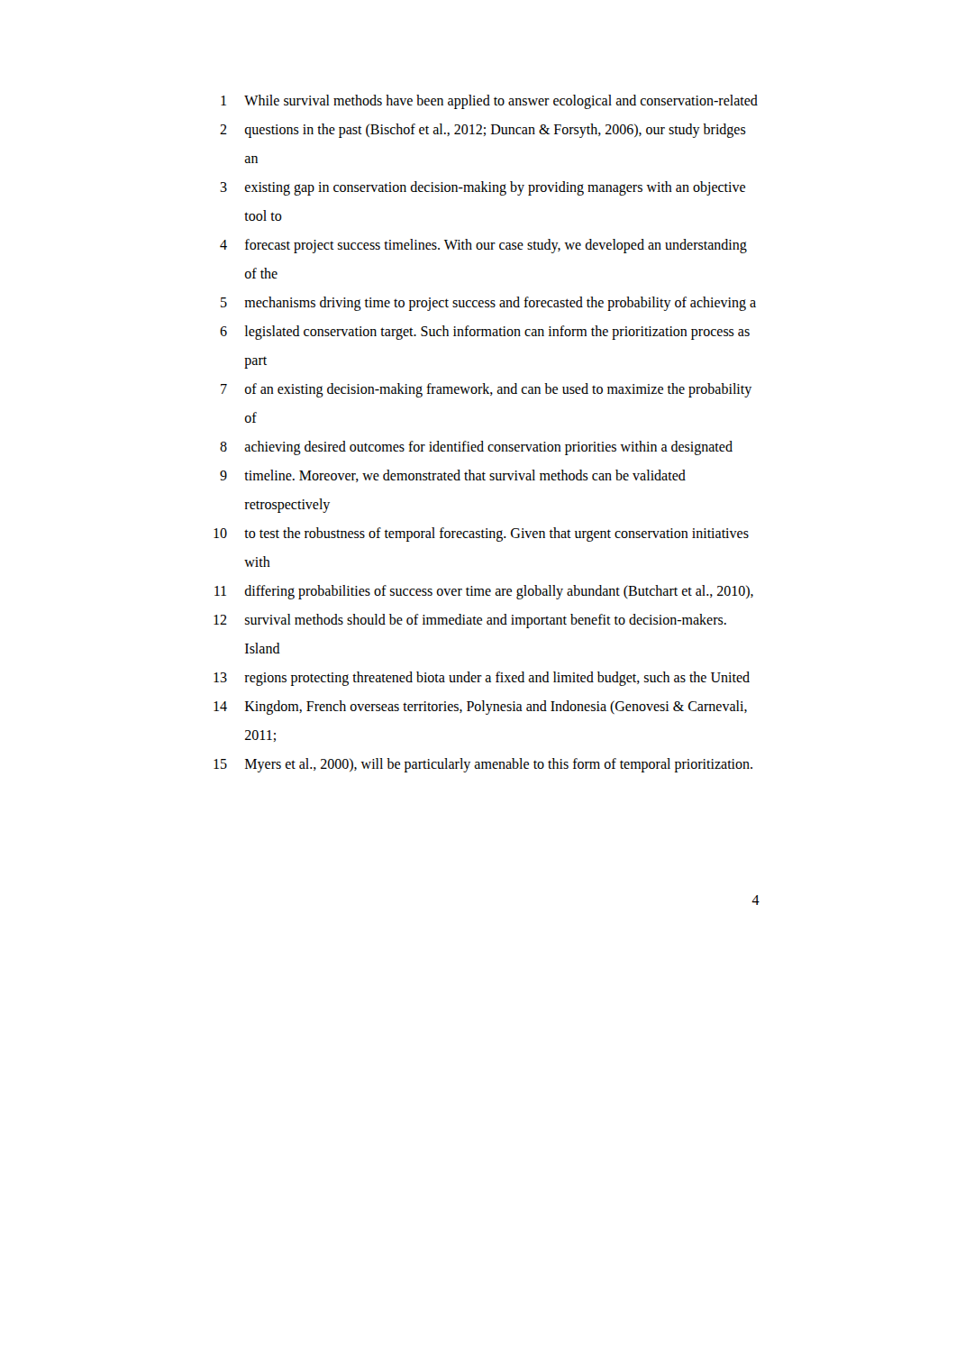While survival methods have been applied to answer ecological and conservation-related
questions in the past (Bischof et al., 2012; Duncan & Forsyth, 2006), our study bridges an
existing gap in conservation decision-making by providing managers with an objective tool to
forecast project success timelines. With our case study, we developed an understanding of the
mechanisms driving time to project success and forecasted the probability of achieving a
legislated conservation target. Such information can inform the prioritization process as part
of an existing decision-making framework, and can be used to maximize the probability of
achieving desired outcomes for identified conservation priorities within a designated
timeline. Moreover, we demonstrated that survival methods can be validated retrospectively
to test the robustness of temporal forecasting. Given that urgent conservation initiatives with
differing probabilities of success over time are globally abundant (Butchart et al., 2010),
survival methods should be of immediate and important benefit to decision-makers. Island
regions protecting threatened biota under a fixed and limited budget, such as the United
Kingdom, French overseas territories, Polynesia and Indonesia (Genovesi & Carnevali, 2011;
Myers et al., 2000), will be particularly amenable to this form of temporal prioritization.
4